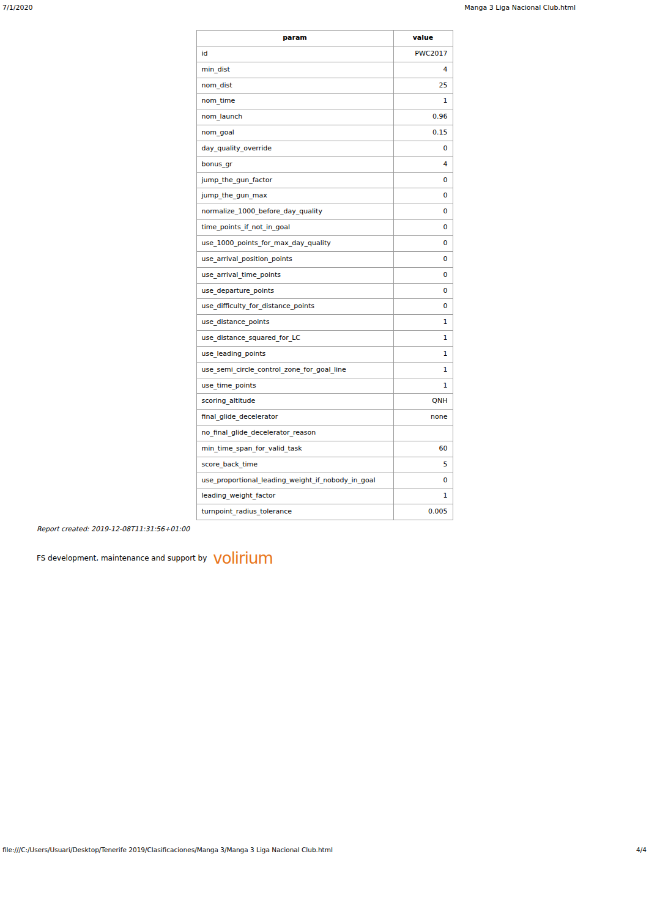7/1/2020
Manga 3 Liga Nacional Club.html
| param | value |
| --- | --- |
| id | PWC2017 |
| min_dist | 4 |
| nom_dist | 25 |
| nom_time | 1 |
| nom_launch | 0.96 |
| nom_goal | 0.15 |
| day_quality_override | 0 |
| bonus_gr | 4 |
| jump_the_gun_factor | 0 |
| jump_the_gun_max | 0 |
| normalize_1000_before_day_quality | 0 |
| time_points_if_not_in_goal | 0 |
| use_1000_points_for_max_day_quality | 0 |
| use_arrival_position_points | 0 |
| use_arrival_time_points | 0 |
| use_departure_points | 0 |
| use_difficulty_for_distance_points | 0 |
| use_distance_points | 1 |
| use_distance_squared_for_LC | 1 |
| use_leading_points | 1 |
| use_semi_circle_control_zone_for_goal_line | 1 |
| use_time_points | 1 |
| scoring_altitude | QNH |
| final_glide_decelerator | none |
| no_final_glide_decelerator_reason | |
| min_time_span_for_valid_task | 60 |
| score_back_time | 5 |
| use_proportional_leading_weight_if_nobody_in_goal | 0 |
| leading_weight_factor | 1 |
| turnpoint_radius_tolerance | 0.005 |
Report created: 2019-12-08T11:31:56+01:00
FS development, maintenance and support by volirium
file:///C:/Users/Usuari/Desktop/Tenerife 2019/Clasificaciones/Manga 3/Manga 3 Liga Nacional Club.html
4/4